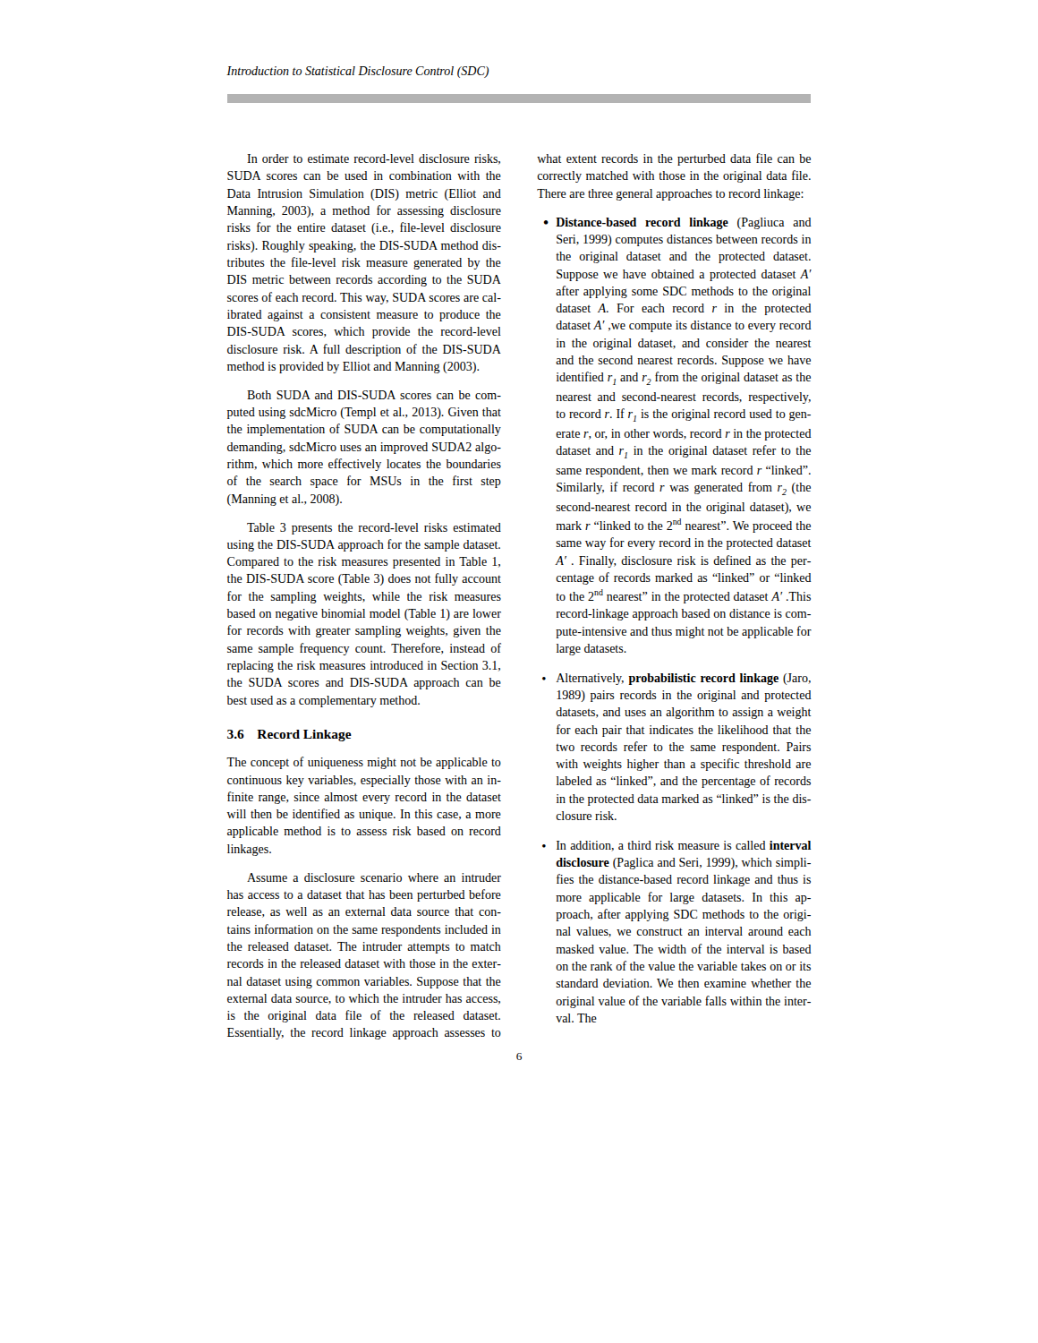Introduction to Statistical Disclosure Control (SDC)
In order to estimate record-level disclosure risks, SUDA scores can be used in combination with the Data Intrusion Simulation (DIS) metric (Elliot and Manning, 2003), a method for assessing disclosure risks for the entire dataset (i.e., file-level disclosure risks). Roughly speaking, the DIS-SUDA method distributes the file-level risk measure generated by the DIS metric between records according to the SUDA scores of each record. This way, SUDA scores are calibrated against a consistent measure to produce the DIS-SUDA scores, which provide the record-level disclosure risk. A full description of the DIS-SUDA method is provided by Elliot and Manning (2003).
Both SUDA and DIS-SUDA scores can be computed using sdcMicro (Templ et al., 2013). Given that the implementation of SUDA can be computationally demanding, sdcMicro uses an improved SUDA2 algorithm, which more effectively locates the boundaries of the search space for MSUs in the first step (Manning et al., 2008).
Table 3 presents the record-level risks estimated using the DIS-SUDA approach for the sample dataset. Compared to the risk measures presented in Table 1, the DIS-SUDA score (Table 3) does not fully account for the sampling weights, while the risk measures based on negative binomial model (Table 1) are lower for records with greater sampling weights, given the same sample frequency count. Therefore, instead of replacing the risk measures introduced in Section 3.1, the SUDA scores and DIS-SUDA approach can be best used as a complementary method.
3.6 Record Linkage
The concept of uniqueness might not be applicable to continuous key variables, especially those with an infinite range, since almost every record in the dataset will then be identified as unique. In this case, a more applicable method is to assess risk based on record linkages.
Assume a disclosure scenario where an intruder has access to a dataset that has been perturbed before release, as well as an external data source that contains information on the same respondents included in the released dataset. The intruder attempts to match records in the released dataset with those in the external dataset using common variables. Suppose that the external data source, to which the intruder has access, is the original data file of the released dataset. Essentially, the record linkage approach assesses to what extent records in the perturbed data file can be correctly matched with those in the original data file. There are three general approaches to record linkage:
Distance-based record linkage (Pagliuca and Seri, 1999) computes distances between records in the original dataset and the protected dataset. Suppose we have obtained a protected dataset A′ after applying some SDC methods to the original dataset A. For each record r in the protected dataset A′ ,we compute its distance to every record in the original dataset, and consider the nearest and the second nearest records. Suppose we have identified r1 and r2 from the original dataset as the nearest and second-nearest records, respectively, to record r. If r1 is the original record used to generate r, or, in other words, record r in the protected dataset and r1 in the original dataset refer to the same respondent, then we mark record r “linked”. Similarly, if record r was generated from r2 (the second-nearest record in the original dataset), we mark r “linked to the 2nd nearest”. We proceed the same way for every record in the protected dataset A′ . Finally, disclosure risk is defined as the percentage of records marked as “linked” or “linked to the 2nd nearest” in the protected dataset A′ .This record-linkage approach based on distance is compute-intensive and thus might not be applicable for large datasets.
Alternatively, probabilistic record linkage (Jaro, 1989) pairs records in the original and protected datasets, and uses an algorithm to assign a weight for each pair that indicates the likelihood that the two records refer to the same respondent. Pairs with weights higher than a specific threshold are labeled as “linked”, and the percentage of records in the protected data marked as “linked” is the disclosure risk.
In addition, a third risk measure is called interval disclosure (Paglica and Seri, 1999), which simplifies the distance-based record linkage and thus is more applicable for large datasets. In this approach, after applying SDC methods to the original values, we construct an interval around each masked value. The width of the interval is based on the rank of the value the variable takes on or its standard deviation. We then examine whether the original value of the variable falls within the interval. The
6